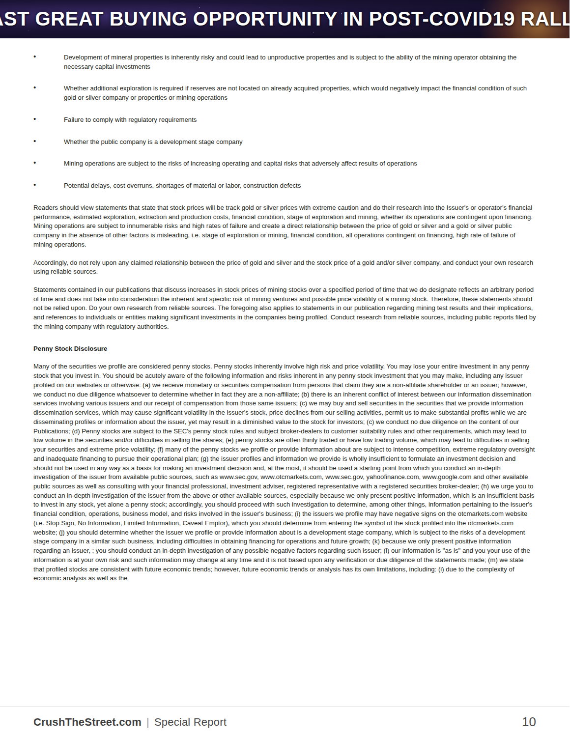LAST GREAT BUYING OPPORTUNITY IN POST-COVID19 RALLY!
Development of mineral properties is inherently risky and could lead to unproductive properties and is subject to the ability of the mining operator obtaining the necessary capital investments
Whether additional exploration is required if reserves are not located on already acquired properties, which would negatively impact the financial condition of such gold or silver company or properties or mining operations
Failure to comply with regulatory requirements
Whether the public company is a development stage company
Mining operations are subject to the risks of increasing operating and capital risks that adversely affect results of operations
Potential delays, cost overruns, shortages of material or labor, construction defects
Readers should view statements that state that stock prices will be track gold or silver prices with extreme caution and do their research into the Issuer's or operator's financial performance, estimated exploration, extraction and production costs, financial condition, stage of exploration and mining, whether its operations are contingent upon financing. Mining operations are subject to innumerable risks and high rates of failure and create a direct relationship between the price of gold or silver and a gold or silver public company in the absence of other factors is misleading, i.e. stage of exploration or mining, financial condition, all operations contingent on financing, high rate of failure of mining operations.
Accordingly, do not rely upon any claimed relationship between the price of gold and silver and the stock price of a gold and/or silver company, and conduct your own research using reliable sources.
Statements contained in our publications that discuss increases in stock prices of mining stocks over a specified period of time that we do designate reflects an arbitrary period of time and does not take into consideration the inherent and specific risk of mining ventures and possible price volatility of a mining stock. Therefore, these statements should not be relied upon. Do your own research from reliable sources. The foregoing also applies to statements in our publication regarding mining test results and their implications, and references to individuals or entities making significant investments in the companies being profiled. Conduct research from reliable sources, including public reports filed by the mining company with regulatory authorities.
Penny Stock Disclosure
Many of the securities we profile are considered penny stocks. Penny stocks inherently involve high risk and price volatility. You may lose your entire investment in any penny stock that you invest in. You should be acutely aware of the following information and risks inherent in any penny stock investment that you may make, including any issuer profiled on our websites or otherwise: (a) we receive monetary or securities compensation from persons that claim they are a non-affiliate shareholder or an issuer; however, we conduct no due diligence whatsoever to determine whether in fact they are a non-affiliate; (b) there is an inherent conflict of interest between our information dissemination services involving various issuers and our receipt of compensation from those same issuers; (c) we may buy and sell securities in the securities that we provide information dissemination services, which may cause significant volatility in the issuer's stock, price declines from our selling activities, permit us to make substantial profits while we are disseminating profiles or information about the issuer, yet may result in a diminished value to the stock for investors; (c) we conduct no due diligence on the content of our Publications; (d) Penny stocks are subject to the SEC's penny stock rules and subject broker-dealers to customer suitability rules and other requirements, which may lead to low volume in the securities and/or difficulties in selling the shares; (e) penny stocks are often thinly traded or have low trading volume, which may lead to difficulties in selling your securities and extreme price volatility; (f) many of the penny stocks we profile or provide information about are subject to intense competition, extreme regulatory oversight and inadequate financing to pursue their operational plan; (g) the issuer profiles and information we provide is wholly insufficient to formulate an investment decision and should not be used in any way as a basis for making an investment decision and, at the most, it should be used a starting point from which you conduct an in-depth investigation of the issuer from available public sources, such as www.sec.gov, www.otcmarkets.com, www.sec.gov, yahoofinance.com, www.google.com and other available public sources as well as consulting with your financial professional, investment adviser, registered representative with a registered securities broker-dealer; (h) we urge you to conduct an in-depth investigation of the issuer from the above or other available sources, especially because we only present positive information, which is an insufficient basis to invest in any stock, yet alone a penny stock; accordingly, you should proceed with such investigation to determine, among other things, information pertaining to the issuer's financial condition, operations, business model, and risks involved in the issuer's business; (i) the issuers we profile may have negative signs on the otcmarkets.com website (i.e. Stop Sign, No Information, Limited Information, Caveat Emptor), which you should determine from entering the symbol of the stock profiled into the otcmarkets.com website; (j) you should determine whether the issuer we profile or provide information about is a development stage company, which is subject to the risks of a development stage company in a similar such business, including difficulties in obtaining financing for operations and future growth; (k) because we only present positive information regarding an issuer, ; you should conduct an in-depth investigation of any possible negative factors regarding such issuer; (l) our information is "as is" and you your use of the information is at your own risk and such information may change at any time and it is not based upon any verification or due diligence of the statements made; (m) we state that profiled stocks are consistent with future economic trends; however, future economic trends or analysis has its own limitations, including: (i) due to the complexity of economic analysis as well as the
CrushTheStreet.com|Special Report
10